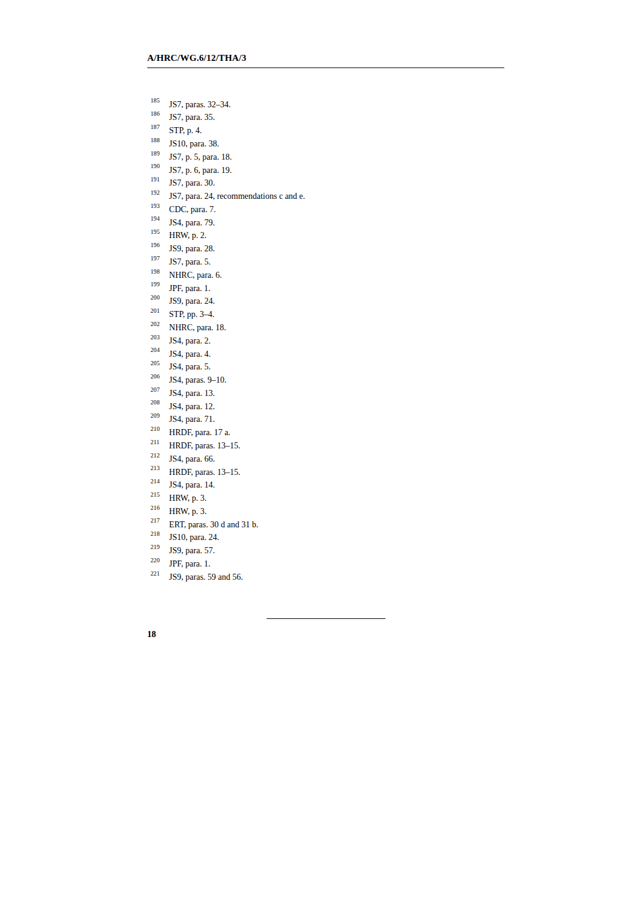A/HRC/WG.6/12/THA/3
JS7, paras. 32–34.
JS7, para. 35.
STP, p. 4.
JS10, para. 38.
JS7, p. 5, para. 18.
JS7, p. 6, para. 19.
JS7, para. 30.
JS7, para. 24, recommendations c and e.
CDC, para. 7.
JS4, para. 79.
HRW, p. 2.
JS9, para. 28.
JS7, para. 5.
NHRC, para. 6.
JPF, para. 1.
JS9, para. 24.
STP, pp. 3–4.
NHRC, para. 18.
JS4, para. 2.
JS4, para. 4.
JS4, para. 5.
JS4, paras. 9–10.
JS4, para. 13.
JS4, para. 12.
JS4, para. 71.
HRDF, para. 17 a.
HRDF, paras. 13–15.
JS4, para. 66.
HRDF, paras. 13–15.
JS4, para. 14.
HRW, p. 3.
HRW, p. 3.
ERT, paras. 30 d and 31 b.
JS10, para. 24.
JS9, para. 57.
JPF, para. 1.
JS9, paras. 59 and 56.
18